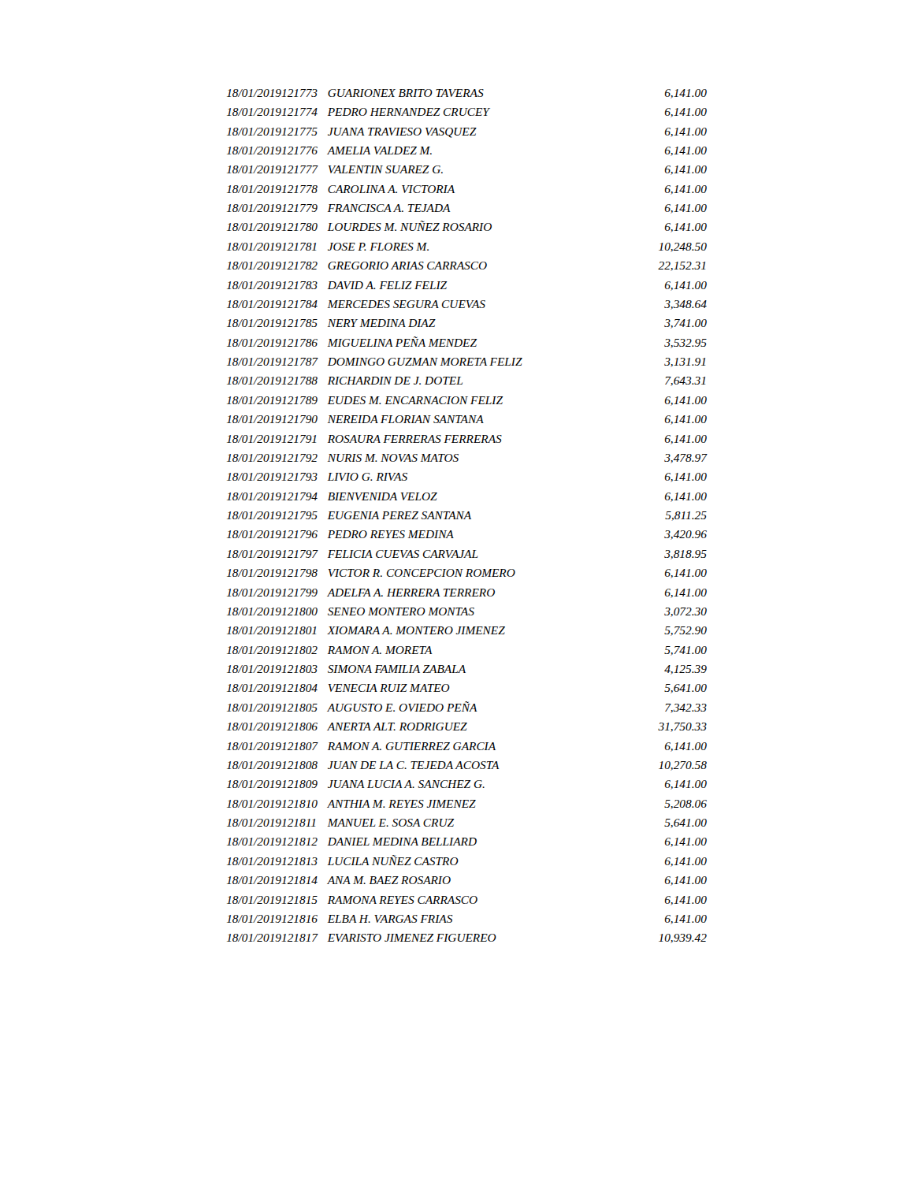| 18/01/2019 | 121773 | GUARIONEX BRITO TAVERAS | 6,141.00 |
| 18/01/2019 | 121774 | PEDRO HERNANDEZ CRUCEY | 6,141.00 |
| 18/01/2019 | 121775 | JUANA TRAVIESO VASQUEZ | 6,141.00 |
| 18/01/2019 | 121776 | AMELIA VALDEZ M. | 6,141.00 |
| 18/01/2019 | 121777 | VALENTIN SUAREZ G. | 6,141.00 |
| 18/01/2019 | 121778 | CAROLINA A. VICTORIA | 6,141.00 |
| 18/01/2019 | 121779 | FRANCISCA A. TEJADA | 6,141.00 |
| 18/01/2019 | 121780 | LOURDES M. NUÑEZ ROSARIO | 6,141.00 |
| 18/01/2019 | 121781 | JOSE P. FLORES M. | 10,248.50 |
| 18/01/2019 | 121782 | GREGORIO ARIAS CARRASCO | 22,152.31 |
| 18/01/2019 | 121783 | DAVID A. FELIZ FELIZ | 6,141.00 |
| 18/01/2019 | 121784 | MERCEDES SEGURA CUEVAS | 3,348.64 |
| 18/01/2019 | 121785 | NERY MEDINA DIAZ | 3,741.00 |
| 18/01/2019 | 121786 | MIGUELINA PEÑA MENDEZ | 3,532.95 |
| 18/01/2019 | 121787 | DOMINGO GUZMAN MORETA FELIZ | 3,131.91 |
| 18/01/2019 | 121788 | RICHARDIN DE J. DOTEL | 7,643.31 |
| 18/01/2019 | 121789 | EUDES M. ENCARNACION FELIZ | 6,141.00 |
| 18/01/2019 | 121790 | NEREIDA FLORIAN SANTANA | 6,141.00 |
| 18/01/2019 | 121791 | ROSAURA FERRERAS FERRERAS | 6,141.00 |
| 18/01/2019 | 121792 | NURIS M. NOVAS MATOS | 3,478.97 |
| 18/01/2019 | 121793 | LIVIO G. RIVAS | 6,141.00 |
| 18/01/2019 | 121794 | BIENVENIDA VELOZ | 6,141.00 |
| 18/01/2019 | 121795 | EUGENIA PEREZ SANTANA | 5,811.25 |
| 18/01/2019 | 121796 | PEDRO REYES MEDINA | 3,420.96 |
| 18/01/2019 | 121797 | FELICIA CUEVAS CARVAJAL | 3,818.95 |
| 18/01/2019 | 121798 | VICTOR R. CONCEPCION ROMERO | 6,141.00 |
| 18/01/2019 | 121799 | ADELFA A. HERRERA TERRERO | 6,141.00 |
| 18/01/2019 | 121800 | SENEO MONTERO MONTAS | 3,072.30 |
| 18/01/2019 | 121801 | XIOMARA A. MONTERO JIMENEZ | 5,752.90 |
| 18/01/2019 | 121802 | RAMON A. MORETA | 5,741.00 |
| 18/01/2019 | 121803 | SIMONA FAMILIA ZABALA | 4,125.39 |
| 18/01/2019 | 121804 | VENECIA RUIZ MATEO | 5,641.00 |
| 18/01/2019 | 121805 | AUGUSTO E. OVIEDO PEÑA | 7,342.33 |
| 18/01/2019 | 121806 | ANERTA ALT. RODRIGUEZ | 31,750.33 |
| 18/01/2019 | 121807 | RAMON A. GUTIERREZ GARCIA | 6,141.00 |
| 18/01/2019 | 121808 | JUAN DE LA C. TEJEDA ACOSTA | 10,270.58 |
| 18/01/2019 | 121809 | JUANA LUCIA A. SANCHEZ G. | 6,141.00 |
| 18/01/2019 | 121810 | ANTHIA M. REYES JIMENEZ | 5,208.06 |
| 18/01/2019 | 121811 | MANUEL E. SOSA CRUZ | 5,641.00 |
| 18/01/2019 | 121812 | DANIEL MEDINA BELLIARD | 6,141.00 |
| 18/01/2019 | 121813 | LUCILA NUÑEZ CASTRO | 6,141.00 |
| 18/01/2019 | 121814 | ANA M. BAEZ ROSARIO | 6,141.00 |
| 18/01/2019 | 121815 | RAMONA REYES CARRASCO | 6,141.00 |
| 18/01/2019 | 121816 | ELBA H. VARGAS FRIAS | 6,141.00 |
| 18/01/2019 | 121817 | EVARISTO JIMENEZ FIGUEREO | 10,939.42 |